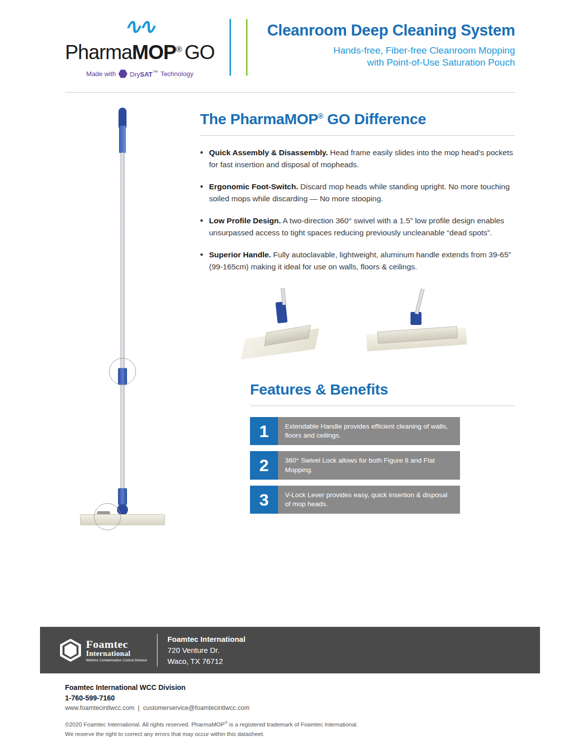∿∿
Pharma MOP®GO
Made with Dry SAT™ Technology
Cleanroom Deep Cleaning System
Hands-free, Fiber-free Cleanroom Mopping
with Point-of-Use Saturation Pouch
The PharmaMOP® GO Difference
Quick Assembly & Disassembly. Head frame easily slides into the mop head’s pockets for fast insertion and disposal of mopheads.
Ergonomic Foot-Switch. Discard mop heads while standing upright. No more touching soiled mops while discarding — No more stooping.
Low Profile Design. A two-direction 360° swivel with a 1.5” low profile design enables unsurpassed access to tight spaces reducing previously uncleanable “dead spots”.
Superior Handle. Fully autoclavable, lightweight, aluminum handle extends from 39-65” (99-165cm) making it ideal for use on walls, floors & ceilings.
Features & Benefits
1
Extendable Handle provides efficient cleaning of walls, floors and ceilings.
2
360° Swivel Lock allows for both Figure 8 and Flat Mopping.
3
V-Lock Lever provides easy, quick insertion & disposal of mop heads.
Foamtec
International
Wilshire Contamination Control Division
Foamtec International
720 Venture Dr.
Waco, TX 76712
Foamtec International WCC Division
1-760-599-7160
www.foamtecintlwcc.com | customerservice@foamtecintlwcc.com
©2020 Foamtec International. All rights reserved. PharmaMOP® is a registered trademark of Foamtec International.
We reserve the right to correct any errors that may occur within this datasheet.